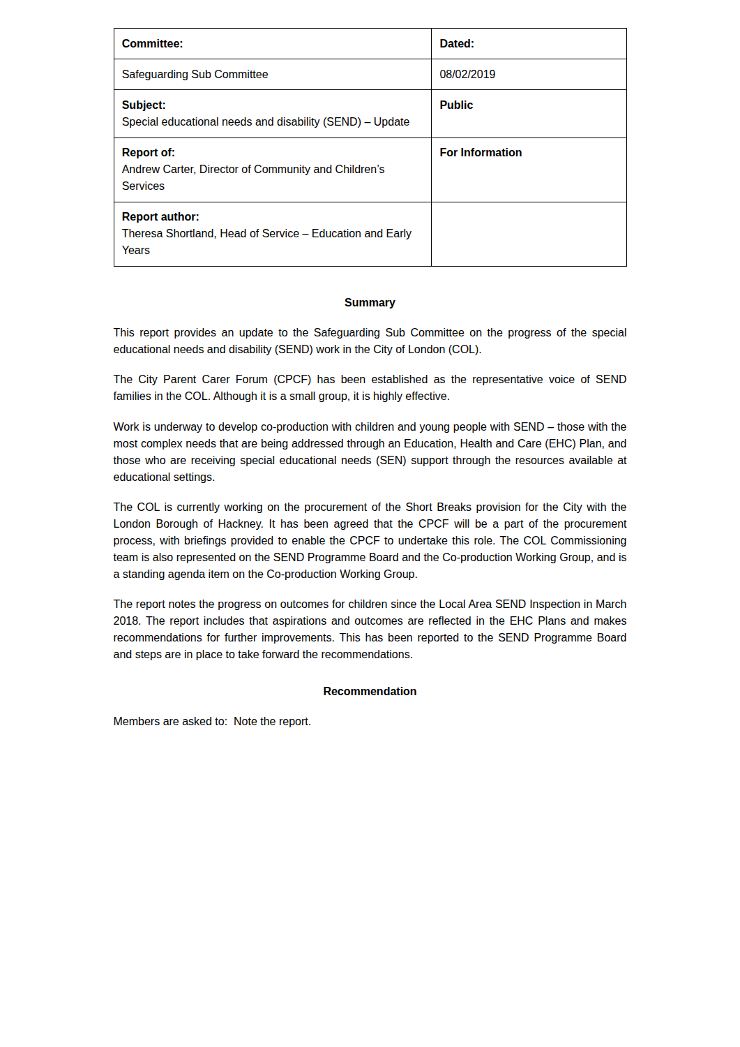| Committee: | Dated: |
| Safeguarding Sub Committee | 08/02/2019 |
| Subject: Special educational needs and disability (SEND) – Update | Public |
| Report of: Andrew Carter, Director of Community and Children’s Services | For Information |
| Report author: Theresa Shortland, Head of Service – Education and Early Years | |
Summary
This report provides an update to the Safeguarding Sub Committee on the progress of the special educational needs and disability (SEND) work in the City of London (COL).
The City Parent Carer Forum (CPCF) has been established as the representative voice of SEND families in the COL. Although it is a small group, it is highly effective.
Work is underway to develop co-production with children and young people with SEND – those with the most complex needs that are being addressed through an Education, Health and Care (EHC) Plan, and those who are receiving special educational needs (SEN) support through the resources available at educational settings.
The COL is currently working on the procurement of the Short Breaks provision for the City with the London Borough of Hackney. It has been agreed that the CPCF will be a part of the procurement process, with briefings provided to enable the CPCF to undertake this role. The COL Commissioning team is also represented on the SEND Programme Board and the Co-production Working Group, and is a standing agenda item on the Co-production Working Group.
The report notes the progress on outcomes for children since the Local Area SEND Inspection in March 2018. The report includes that aspirations and outcomes are reflected in the EHC Plans and makes recommendations for further improvements. This has been reported to the SEND Programme Board and steps are in place to take forward the recommendations.
Recommendation
Members are asked to: Note the report.